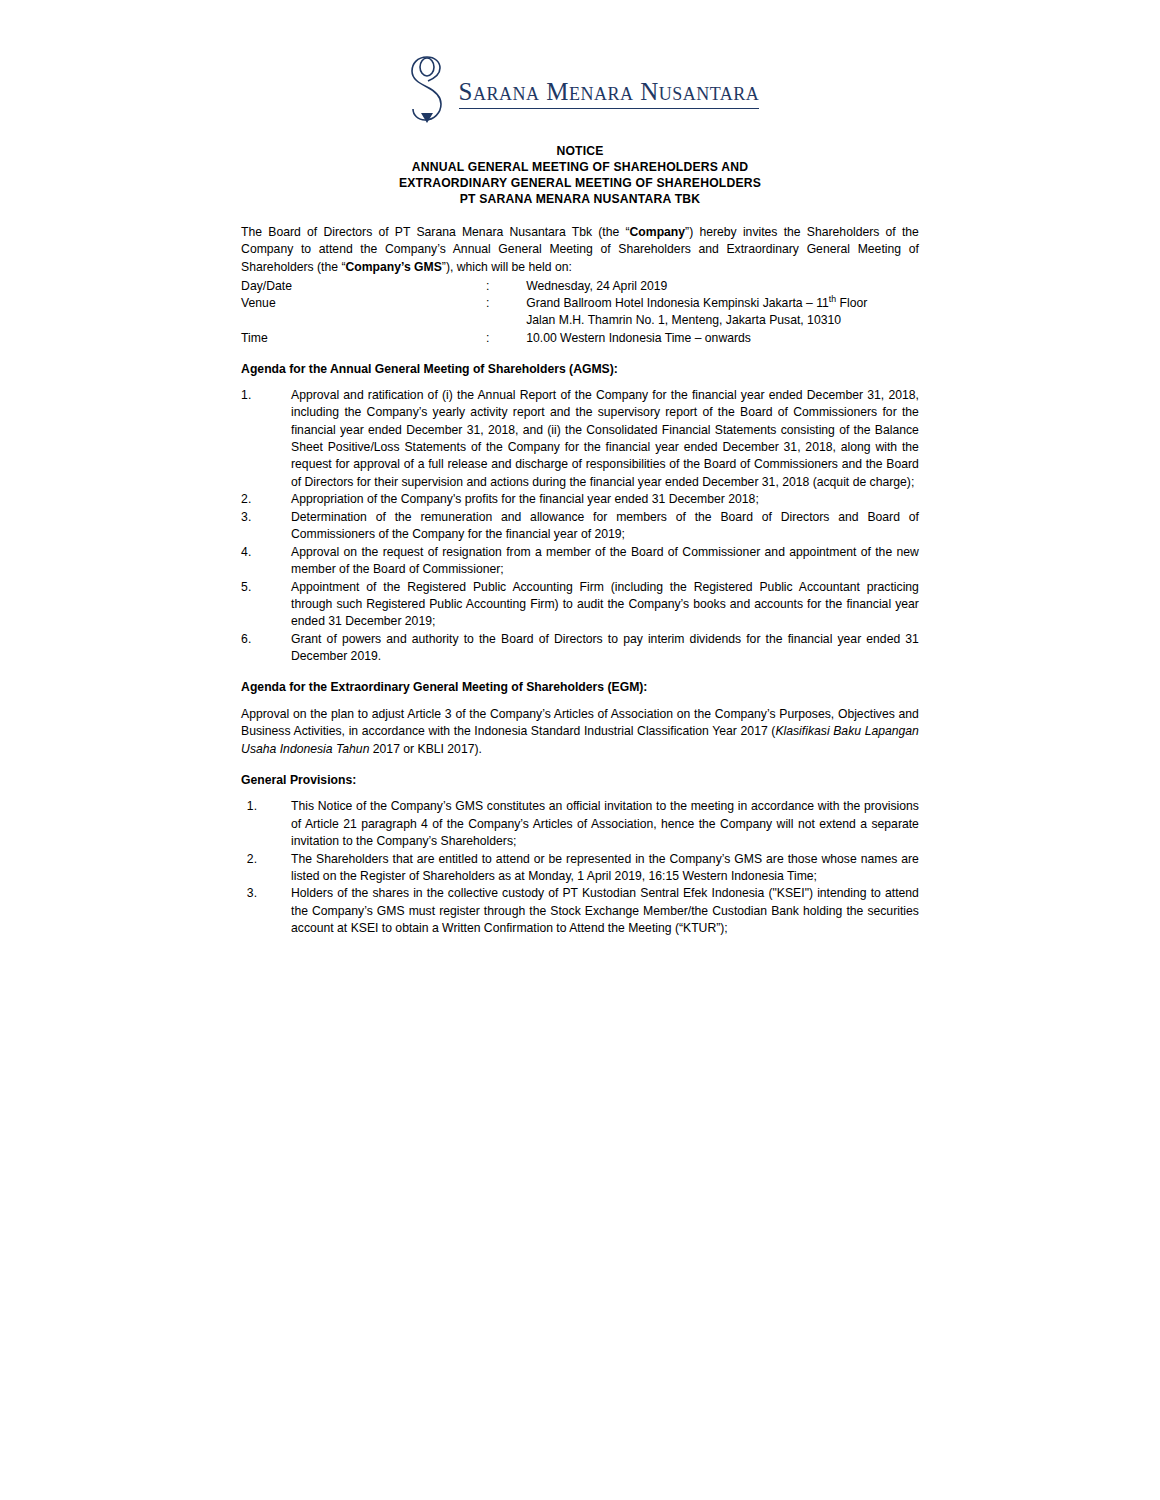Sarana Menara Nusantara
NOTICE ANNUAL GENERAL MEETING OF SHAREHOLDERS AND EXTRAORDINARY GENERAL MEETING OF SHAREHOLDERS PT SARANA MENARA NUSANTARA TBK
The Board of Directors of PT Sarana Menara Nusantara Tbk (the “Company”) hereby invites the Shareholders of the Company to attend the Company’s Annual General Meeting of Shareholders and Extraordinary General Meeting of Shareholders (the “Company’s GMS”), which will be held on:
| Day/Date | : | Wednesday, 24 April 2019 |
| Venue | : | Grand Ballroom Hotel Indonesia Kempinski Jakarta – 11 th Floor |
| | | Jalan M.H. Thamrin No. 1, Menteng, Jakarta Pusat, 10310 |
| Time | : | 10.00 Western Indonesia Time – onwards |
Agenda for the Annual General Meeting of Shareholders (AGMS):
Approval and ratification of (i) the Annual Report of the Company for the financial year ended December 31, 2018, including the Company’s yearly activity report and the supervisory report of the Board of Commissioners for the financial year ended December 31, 2018, and (ii) the Consolidated Financial Statements consisting of the Balance Sheet Positive/Loss Statements of the Company for the financial year ended December 31, 2018, along with the request for approval of a full release and discharge of responsibilities of the Board of Commissioners and the Board of Directors for their supervision and actions during the financial year ended December 31, 2018 (acquit de charge);
Appropriation of the Company's profits for the financial year ended 31 December 2018;
Determination of the remuneration and allowance for members of the Board of Directors and Board of Commissioners of the Company for the financial year of 2019;
Approval on the request of resignation from a member of the Board of Commissioner and appointment of the new member of the Board of Commissioner;
Appointment of the Registered Public Accounting Firm (including the Registered Public Accountant practicing through such Registered Public Accounting Firm) to audit the Company’s books and accounts for the financial year ended 31 December 2019;
Grant of powers and authority to the Board of Directors to pay interim dividends for the financial year ended 31 December 2019.
Agenda for the Extraordinary General Meeting of Shareholders (EGM):
Approval on the plan to adjust Article 3 of the Company’s Articles of Association on the Company’s Purposes, Objectives and Business Activities, in accordance with the Indonesia Standard Industrial Classification Year 2017 (Klasifikasi Baku Lapangan Usaha Indonesia Tahun 2017 or KBLI 2017).
General Provisions:
This Notice of the Company’s GMS constitutes an official invitation to the meeting in accordance with the provisions of Article 21 paragraph 4 of the Company’s Articles of Association, hence the Company will not extend a separate invitation to the Company’s Shareholders;
The Shareholders that are entitled to attend or be represented in the Company’s GMS are those whose names are listed on the Register of Shareholders as at Monday, 1 April 2019, 16:15 Western Indonesia Time;
Holders of the shares in the collective custody of PT Kustodian Sentral Efek Indonesia ("KSEI") intending to attend the Company’s GMS must register through the Stock Exchange Member/the Custodian Bank holding the securities account at KSEI to obtain a Written Confirmation to Attend the Meeting (“KTUR”);